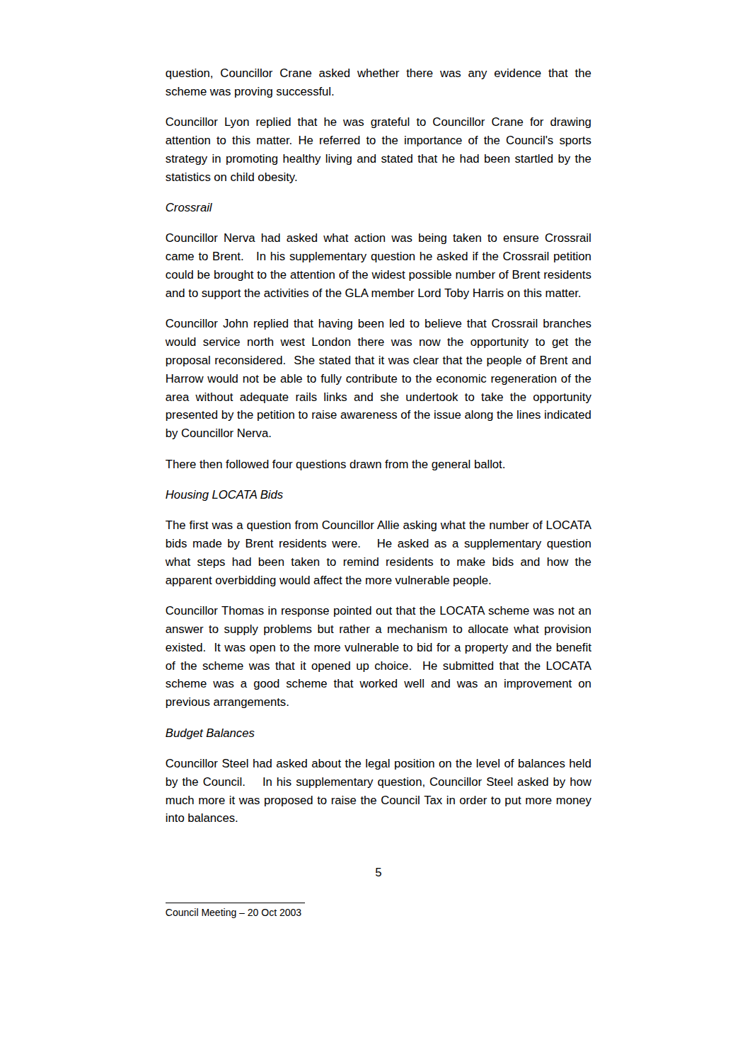question, Councillor Crane asked whether there was any evidence that the scheme was proving successful.
Councillor Lyon replied that he was grateful to Councillor Crane for drawing attention to this matter. He referred to the importance of the Council's sports strategy in promoting healthy living and stated that he had been startled by the statistics on child obesity.
Crossrail
Councillor Nerva had asked what action was being taken to ensure Crossrail came to Brent. In his supplementary question he asked if the Crossrail petition could be brought to the attention of the widest possible number of Brent residents and to support the activities of the GLA member Lord Toby Harris on this matter.
Councillor John replied that having been led to believe that Crossrail branches would service north west London there was now the opportunity to get the proposal reconsidered. She stated that it was clear that the people of Brent and Harrow would not be able to fully contribute to the economic regeneration of the area without adequate rails links and she undertook to take the opportunity presented by the petition to raise awareness of the issue along the lines indicated by Councillor Nerva.
There then followed four questions drawn from the general ballot.
Housing LOCATA Bids
The first was a question from Councillor Allie asking what the number of LOCATA bids made by Brent residents were. He asked as a supplementary question what steps had been taken to remind residents to make bids and how the apparent overbidding would affect the more vulnerable people.
Councillor Thomas in response pointed out that the LOCATA scheme was not an answer to supply problems but rather a mechanism to allocate what provision existed. It was open to the more vulnerable to bid for a property and the benefit of the scheme was that it opened up choice. He submitted that the LOCATA scheme was a good scheme that worked well and was an improvement on previous arrangements.
Budget Balances
Councillor Steel had asked about the legal position on the level of balances held by the Council. In his supplementary question, Councillor Steel asked by how much more it was proposed to raise the Council Tax in order to put more money into balances.
5
Council Meeting – 20 Oct 2003